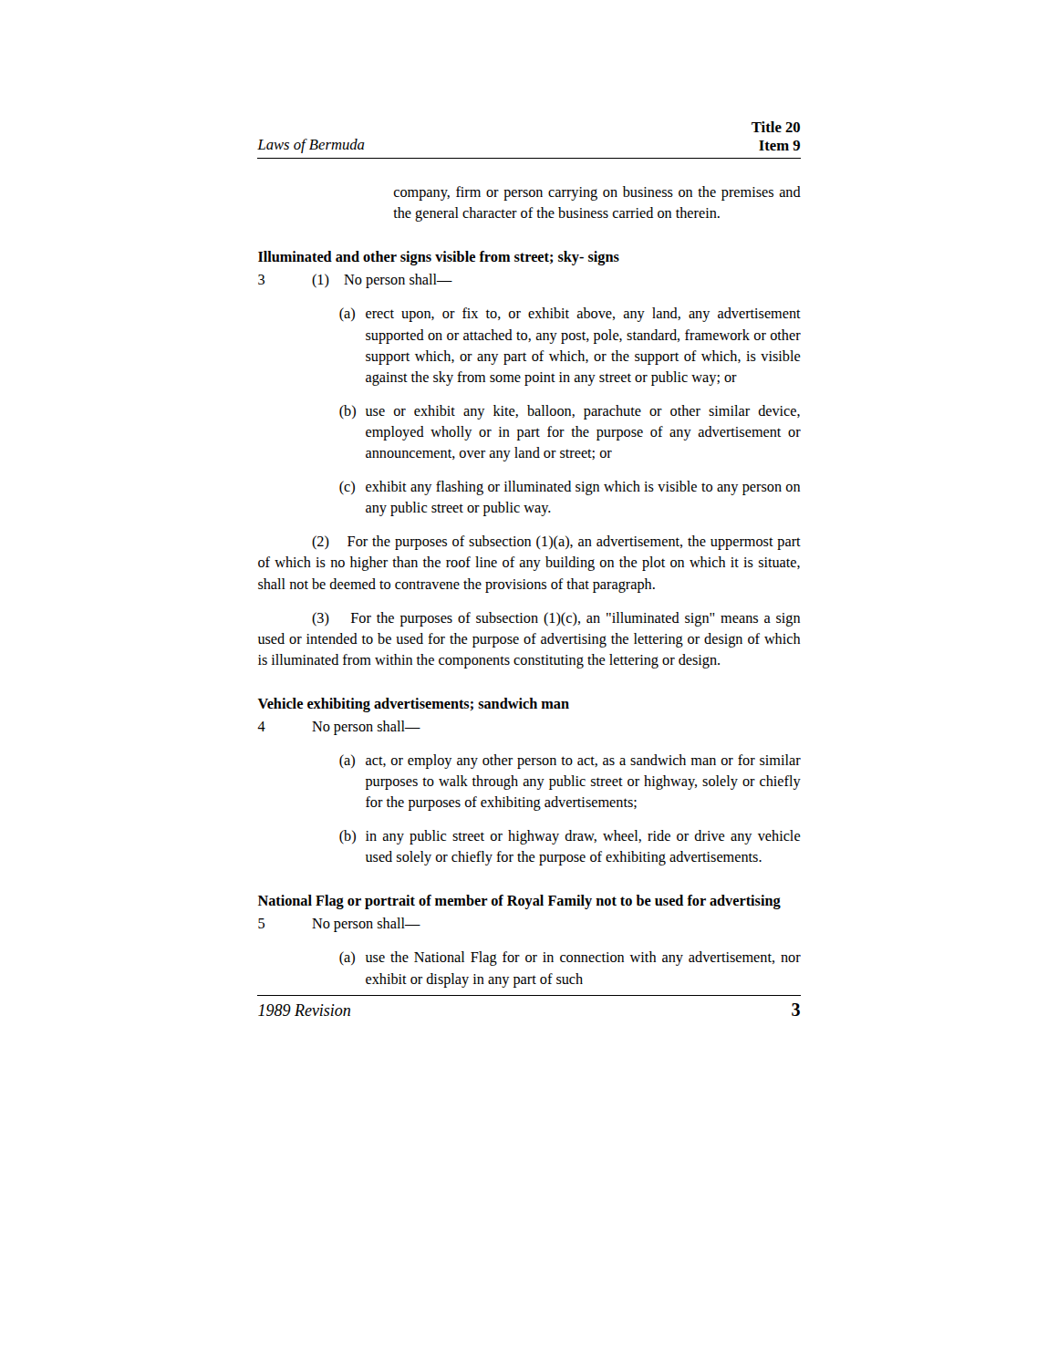Laws of Bermuda
Title 20 Item 9
company, firm or person carrying on business on the premises and the general character of the business carried on therein.
Illuminated and other signs visible from street; sky- signs
3
(1) No person shall—
(a)
erect upon, or fix to, or exhibit above, any land, any advertisement supported on or attached to, any post, pole, standard, framework or other support which, or any part of which, or the support of which, is visible against the sky from some point in any street or public way; or
(b)
use or exhibit any kite, balloon, parachute or other similar device, employed wholly or in part for the purpose of any advertisement or announcement, over any land or street; or
(c)
exhibit any flashing or illuminated sign which is visible to any person on any public street or public way.
(2) For the purposes of subsection (1)(a), an advertisement, the uppermost part of which is no higher than the roof line of any building on the plot on which it is situate, shall not be deemed to contravene the provisions of that paragraph.
(3) For the purposes of subsection (1)(c), an "illuminated sign" means a sign used or intended to be used for the purpose of advertising the lettering or design of which is illuminated from within the components constituting the lettering or design.
Vehicle exhibiting advertisements; sandwich man
4
No person shall—
(a)
act, or employ any other person to act, as a sandwich man or for similar purposes to walk through any public street or highway, solely or chiefly for the purposes of exhibiting advertisements;
(b)
in any public street or highway draw, wheel, ride or drive any vehicle used solely or chiefly for the purpose of exhibiting advertisements.
National Flag or portrait of member of Royal Family not to be used for advertising
5
No person shall—
(a)
use the National Flag for or in connection with any advertisement, nor exhibit or display in any part of such
1989 Revision
3